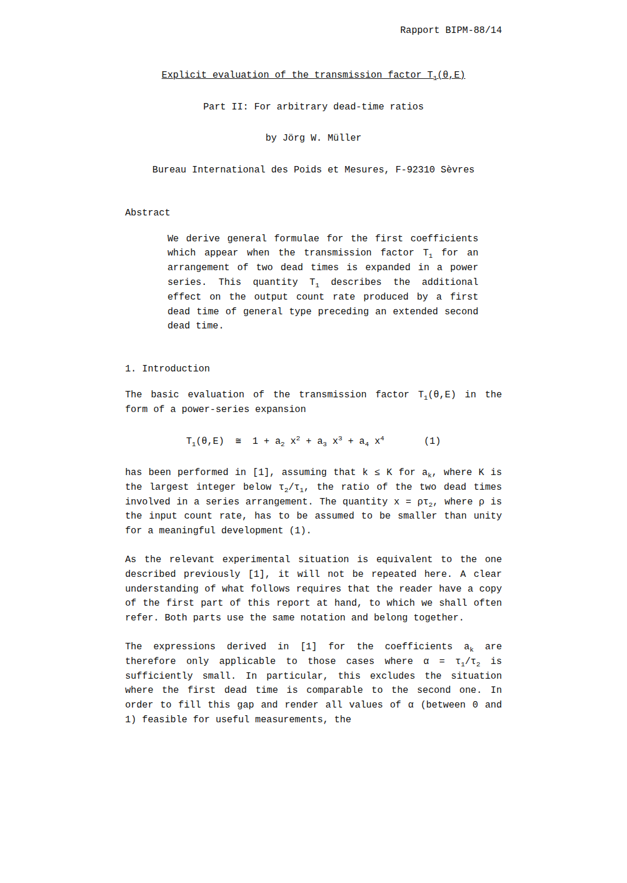Rapport BIPM-88/14
Explicit evaluation of the transmission factor T1(θ,E)
Part II: For arbitrary dead-time ratios
by Jörg W. Müller
Bureau International des Poids et Mesures, F-92310 Sèvres
Abstract
We derive general formulae for the first coefficients which appear when the transmission factor T1 for an arrangement of two dead times is expanded in a power series. This quantity T1 describes the additional effect on the output count rate produced by a first dead time of general type preceding an extended second dead time.
1. Introduction
The basic evaluation of the transmission factor T1(θ,E) in the form of a power-series expansion
T1(θ,E) ≅ 1 + a2 x2 + a3 x3 + a4 x4 (1)
has been performed in [1], assuming that k ≤ K for ak, where K is the largest integer below τ2/τ1, the ratio of the two dead times involved in a series arrangement. The quantity x = ρτ2, where ρ is the input count rate, has to be assumed to be smaller than unity for a meaningful development (1).
As the relevant experimental situation is equivalent to the one described previously [1], it will not be repeated here. A clear understanding of what follows requires that the reader have a copy of the first part of this report at hand, to which we shall often refer. Both parts use the same notation and belong together.
The expressions derived in [1] for the coefficients ak are therefore only applicable to those cases where α = τ1/τ2 is sufficiently small. In particular, this excludes the situation where the first dead time is comparable to the second one. In order to fill this gap and render all values of α (between 0 and 1) feasible for useful measurements, the